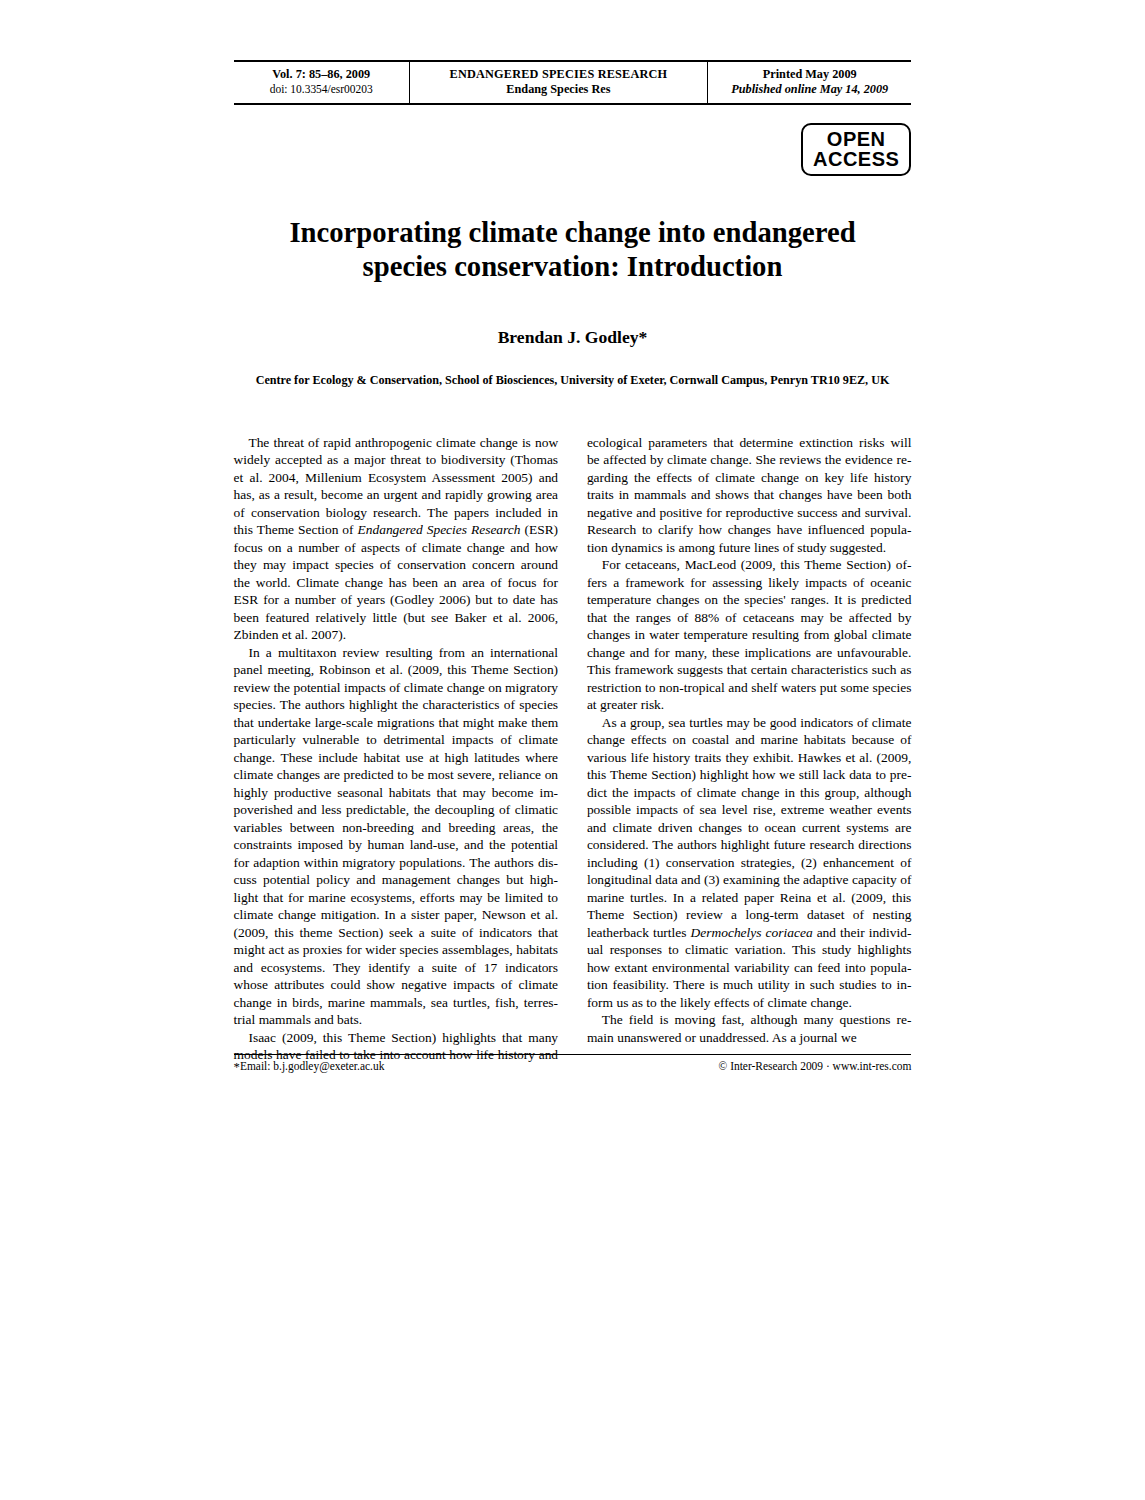Vol. 7: 85–86, 2009
doi: 10.3354/esr00203
ENDANGERED SPECIES RESEARCH
Endang Species Res
Printed May 2009
Published online May 14, 2009
OPEN ACCESS
Incorporating climate change into endangered
species conservation: Introduction
Brendan J. Godley*
Centre for Ecology & Conservation, School of Biosciences, University of Exeter, Cornwall Campus, Penryn TR10 9EZ, UK
The threat of rapid anthropogenic climate change is now widely accepted as a major threat to biodiversity (Thomas et al. 2004, Millenium Ecosystem Assessment 2005) and has, as a result, become an urgent and rapidly growing area of conservation biology research. The papers included in this Theme Section of Endangered Species Research (ESR) focus on a number of aspects of climate change and how they may impact species of conservation concern around the world. Climate change has been an area of focus for ESR for a number of years (Godley 2006) but to date has been featured relatively little (but see Baker et al. 2006, Zbinden et al. 2007).
In a multitaxon review resulting from an international panel meeting, Robinson et al. (2009, this Theme Section) review the potential impacts of climate change on migratory species. The authors highlight the characteristics of species that undertake large-scale migrations that might make them particularly vulnerable to detrimental impacts of climate change. These include habitat use at high latitudes where climate changes are predicted to be most severe, reliance on highly productive seasonal habitats that may become impoverished and less predictable, the decoupling of climatic variables between non-breeding and breeding areas, the constraints imposed by human land-use, and the potential for adaption within migratory populations. The authors discuss potential policy and management changes but highlight that for marine ecosystems, efforts may be limited to climate change mitigation. In a sister paper, Newson et al. (2009, this theme Section) seek a suite of indicators that might act as proxies for wider species assemblages, habitats and ecosystems. They identify a suite of 17 indicators whose attributes could show negative impacts of climate change in birds, marine mammals, sea turtles, fish, terrestrial mammals and bats.
Isaac (2009, this Theme Section) highlights that many models have failed to take into account how life history and ecological parameters that determine extinction risks will be affected by climate change. She reviews the evidence regarding the effects of climate change on key life history traits in mammals and shows that changes have been both negative and positive for reproductive success and survival. Research to clarify how changes have influenced population dynamics is among future lines of study suggested.
For cetaceans, MacLeod (2009, this Theme Section) offers a framework for assessing likely impacts of oceanic temperature changes on the species' ranges. It is predicted that the ranges of 88% of cetaceans may be affected by changes in water temperature resulting from global climate change and for many, these implications are unfavourable. This framework suggests that certain characteristics such as restriction to non-tropical and shelf waters put some species at greater risk.
As a group, sea turtles may be good indicators of climate change effects on coastal and marine habitats because of various life history traits they exhibit. Hawkes et al. (2009, this Theme Section) highlight how we still lack data to predict the impacts of climate change in this group, although possible impacts of sea level rise, extreme weather events and climate driven changes to ocean current systems are considered. The authors highlight future research directions including (1) conservation strategies, (2) enhancement of longitudinal data and (3) examining the adaptive capacity of marine turtles. In a related paper Reina et al. (2009, this Theme Section) review a long-term dataset of nesting leatherback turtles Dermochelys coriacea and their individual responses to climatic variation. This study highlights how extant environmental variability can feed into population feasibility. There is much utility in such studies to inform us as to the likely effects of climate change.
The field is moving fast, although many questions remain unanswered or unaddressed. As a journal we
*Email: b.j.godley@exeter.ac.uk
© Inter-Research 2009 · www.int-res.com